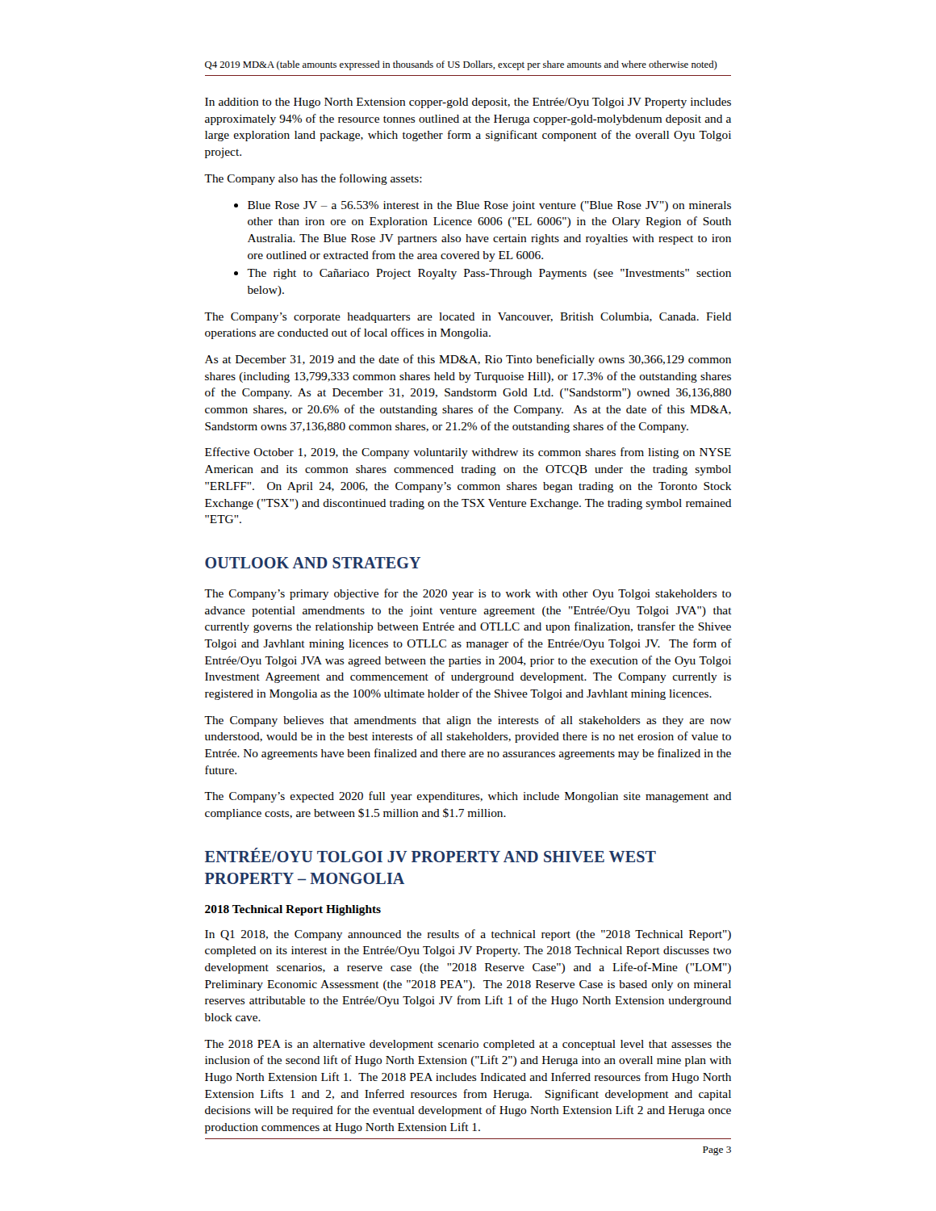Q4 2019 MD&A (table amounts expressed in thousands of US Dollars, except per share amounts and where otherwise noted)
In addition to the Hugo North Extension copper-gold deposit, the Entrée/Oyu Tolgoi JV Property includes approximately 94% of the resource tonnes outlined at the Heruga copper-gold-molybdenum deposit and a large exploration land package, which together form a significant component of the overall Oyu Tolgoi project.
The Company also has the following assets:
Blue Rose JV – a 56.53% interest in the Blue Rose joint venture ("Blue Rose JV") on minerals other than iron ore on Exploration Licence 6006 ("EL 6006") in the Olary Region of South Australia. The Blue Rose JV partners also have certain rights and royalties with respect to iron ore outlined or extracted from the area covered by EL 6006.
The right to Cañariaco Project Royalty Pass-Through Payments (see "Investments" section below).
The Company’s corporate headquarters are located in Vancouver, British Columbia, Canada. Field operations are conducted out of local offices in Mongolia.
As at December 31, 2019 and the date of this MD&A, Rio Tinto beneficially owns 30,366,129 common shares (including 13,799,333 common shares held by Turquoise Hill), or 17.3% of the outstanding shares of the Company. As at December 31, 2019, Sandstorm Gold Ltd. ("Sandstorm") owned 36,136,880 common shares, or 20.6% of the outstanding shares of the Company. As at the date of this MD&A, Sandstorm owns 37,136,880 common shares, or 21.2% of the outstanding shares of the Company.
Effective October 1, 2019, the Company voluntarily withdrew its common shares from listing on NYSE American and its common shares commenced trading on the OTCQB under the trading symbol "ERLFF". On April 24, 2006, the Company’s common shares began trading on the Toronto Stock Exchange ("TSX") and discontinued trading on the TSX Venture Exchange. The trading symbol remained "ETG".
OUTLOOK AND STRATEGY
The Company’s primary objective for the 2020 year is to work with other Oyu Tolgoi stakeholders to advance potential amendments to the joint venture agreement (the "Entrée/Oyu Tolgoi JVA") that currently governs the relationship between Entrée and OTLLC and upon finalization, transfer the Shivee Tolgoi and Javhlant mining licences to OTLLC as manager of the Entrée/Oyu Tolgoi JV. The form of Entrée/Oyu Tolgoi JVA was agreed between the parties in 2004, prior to the execution of the Oyu Tolgoi Investment Agreement and commencement of underground development. The Company currently is registered in Mongolia as the 100% ultimate holder of the Shivee Tolgoi and Javhlant mining licences.
The Company believes that amendments that align the interests of all stakeholders as they are now understood, would be in the best interests of all stakeholders, provided there is no net erosion of value to Entrée. No agreements have been finalized and there are no assurances agreements may be finalized in the future.
The Company’s expected 2020 full year expenditures, which include Mongolian site management and compliance costs, are between $1.5 million and $1.7 million.
ENTRÉE/OYU TOLGOI JV PROPERTY AND SHIVEE WEST PROPERTY – MONGOLIA
2018 Technical Report Highlights
In Q1 2018, the Company announced the results of a technical report (the "2018 Technical Report") completed on its interest in the Entrée/Oyu Tolgoi JV Property. The 2018 Technical Report discusses two development scenarios, a reserve case (the "2018 Reserve Case") and a Life-of-Mine ("LOM") Preliminary Economic Assessment (the "2018 PEA"). The 2018 Reserve Case is based only on mineral reserves attributable to the Entrée/Oyu Tolgoi JV from Lift 1 of the Hugo North Extension underground block cave.
The 2018 PEA is an alternative development scenario completed at a conceptual level that assesses the inclusion of the second lift of Hugo North Extension ("Lift 2") and Heruga into an overall mine plan with Hugo North Extension Lift 1. The 2018 PEA includes Indicated and Inferred resources from Hugo North Extension Lifts 1 and 2, and Inferred resources from Heruga. Significant development and capital decisions will be required for the eventual development of Hugo North Extension Lift 2 and Heruga once production commences at Hugo North Extension Lift 1.
Page 3